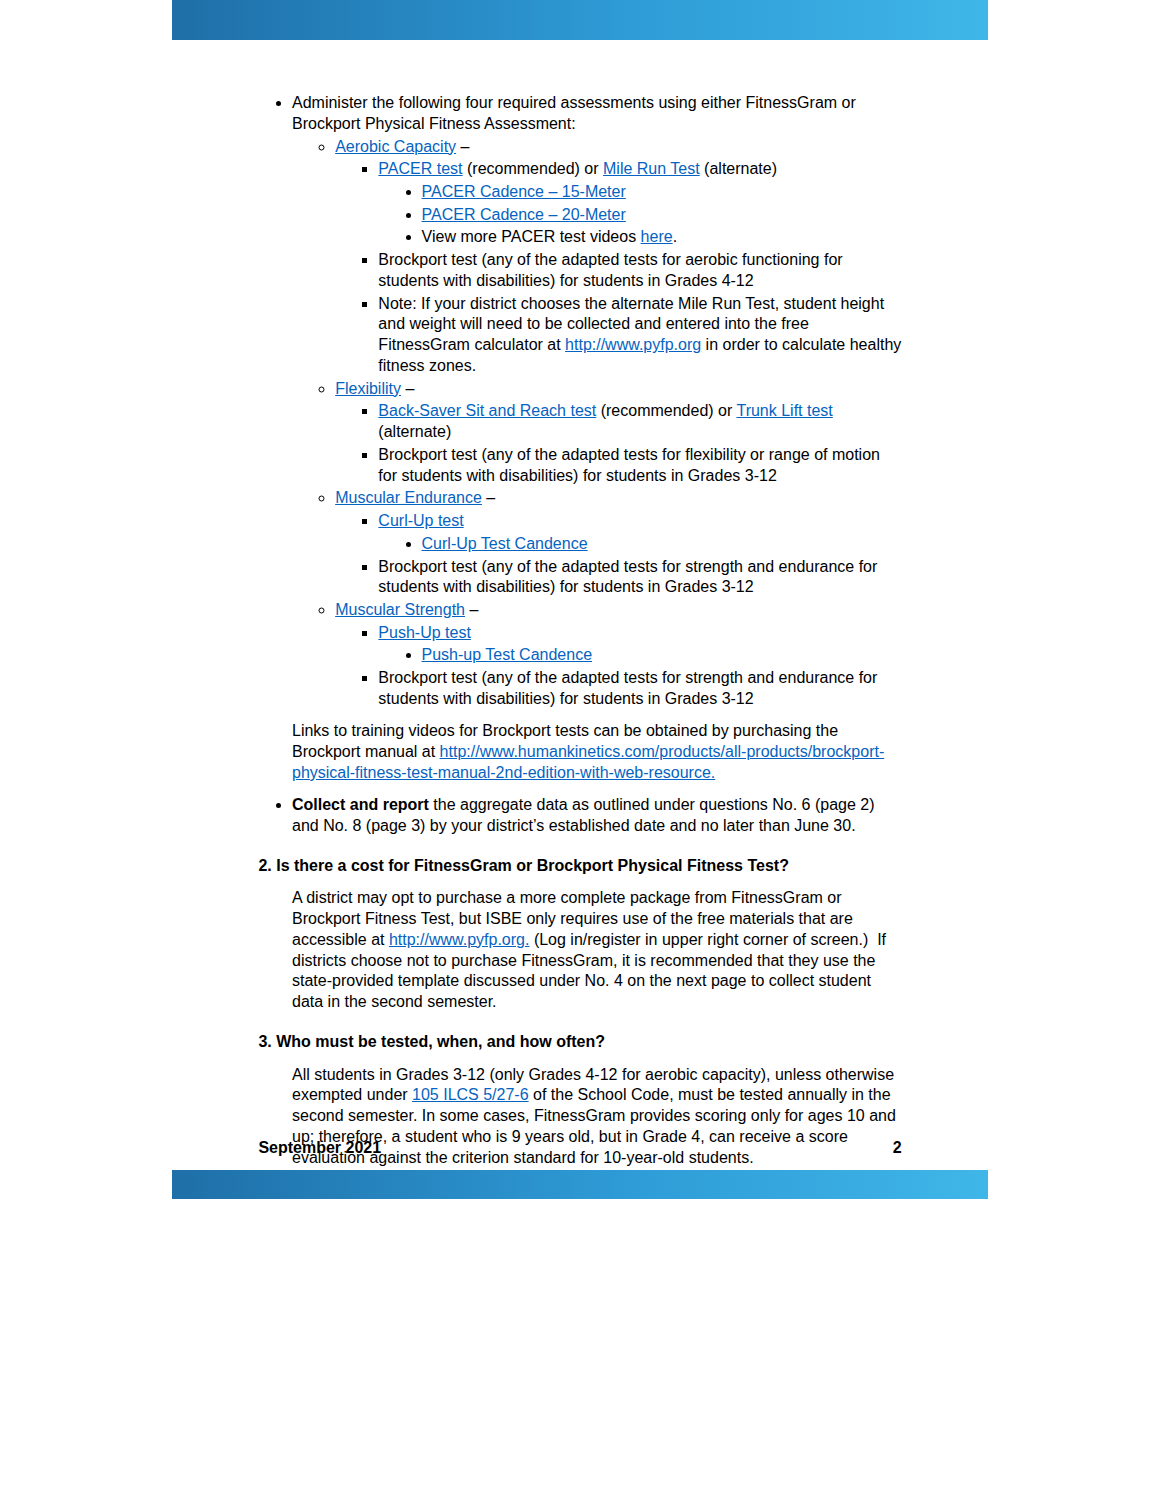Administer the following four required assessments using either FitnessGram or Brockport Physical Fitness Assessment:
Aerobic Capacity –
PACER test (recommended) or Mile Run Test (alternate)
PACER Cadence – 15-Meter
PACER Cadence – 20-Meter
View more PACER test videos here.
Brockport test (any of the adapted tests for aerobic functioning for students with disabilities) for students in Grades 4-12
Note: If your district chooses the alternate Mile Run Test, student height and weight will need to be collected and entered into the free FitnessGram calculator at http://www.pyfp.org in order to calculate healthy fitness zones.
Flexibility –
Back-Saver Sit and Reach test (recommended) or Trunk Lift test (alternate)
Brockport test (any of the adapted tests for flexibility or range of motion for students with disabilities) for students in Grades 3-12
Muscular Endurance –
Curl-Up test
Curl-Up Test Candence
Brockport test (any of the adapted tests for strength and endurance for students with disabilities) for students in Grades 3-12
Muscular Strength –
Push-Up test
Push-up Test Candence
Brockport test (any of the adapted tests for strength and endurance for students with disabilities) for students in Grades 3-12
Links to training videos for Brockport tests can be obtained by purchasing the Brockport manual at http://www.humankinetics.com/products/all-products/brockport-physical-fitness-test-manual-2nd-edition-with-web-resource.
Collect and report the aggregate data as outlined under questions No. 6 (page 2) and No. 8 (page 3) by your district’s established date and no later than June 30.
2. Is there a cost for FitnessGram or Brockport Physical Fitness Test?
A district may opt to purchase a more complete package from FitnessGram or Brockport Fitness Test, but ISBE only requires use of the free materials that are accessible at http://www.pyfp.org. (Log in/register in upper right corner of screen.) If districts choose not to purchase FitnessGram, it is recommended that they use the state-provided template discussed under No. 4 on the next page to collect student data in the second semester.
3. Who must be tested, when, and how often?
All students in Grades 3-12 (only Grades 4-12 for aerobic capacity), unless otherwise exempted under 105 ILCS 5/27-6 of the School Code, must be tested annually in the second semester. In some cases, FitnessGram provides scoring only for ages 10 and up; therefore, a student who is 9 years old, but in Grade 4, can receive a score evaluation against the criterion standard for 10-year-old students.
September 2021 2